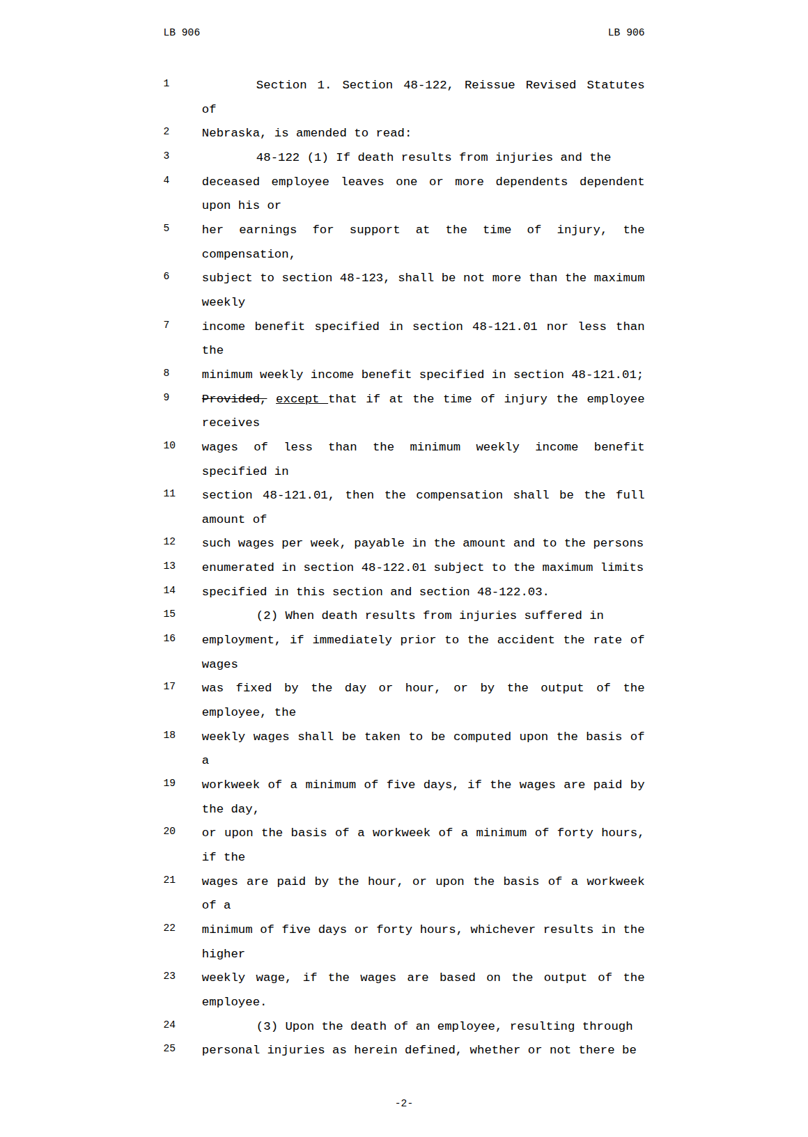LB 906 LB 906
Section 1. Section 48-122, Reissue Revised Statutes of
Nebraska, is amended to read:
48-122 (1) If death results from injuries and the
deceased employee leaves one or more dependents dependent upon his or
her earnings for support at the time of injury, the compensation,
subject to section 48-123, shall be not more than the maximum weekly
income benefit specified in section 48-121.01 nor less than the
minimum weekly income benefit specified in section 48-121.01;
Provided, except that if at the time of injury the employee receives
wages of less than the minimum weekly income benefit specified in
section 48-121.01, then the compensation shall be the full amount of
such wages per week, payable in the amount and to the persons
enumerated in section 48-122.01 subject to the maximum limits
specified in this section and section 48-122.03.
(2) When death results from injuries suffered in
employment, if immediately prior to the accident the rate of wages
was fixed by the day or hour, or by the output of the employee, the
weekly wages shall be taken to be computed upon the basis of a
workweek of a minimum of five days, if the wages are paid by the day,
or upon the basis of a workweek of a minimum of forty hours, if the
wages are paid by the hour, or upon the basis of a workweek of a
minimum of five days or forty hours, whichever results in the higher
weekly wage, if the wages are based on the output of the employee.
(3) Upon the death of an employee, resulting through
personal injuries as herein defined, whether or not there be
-2-